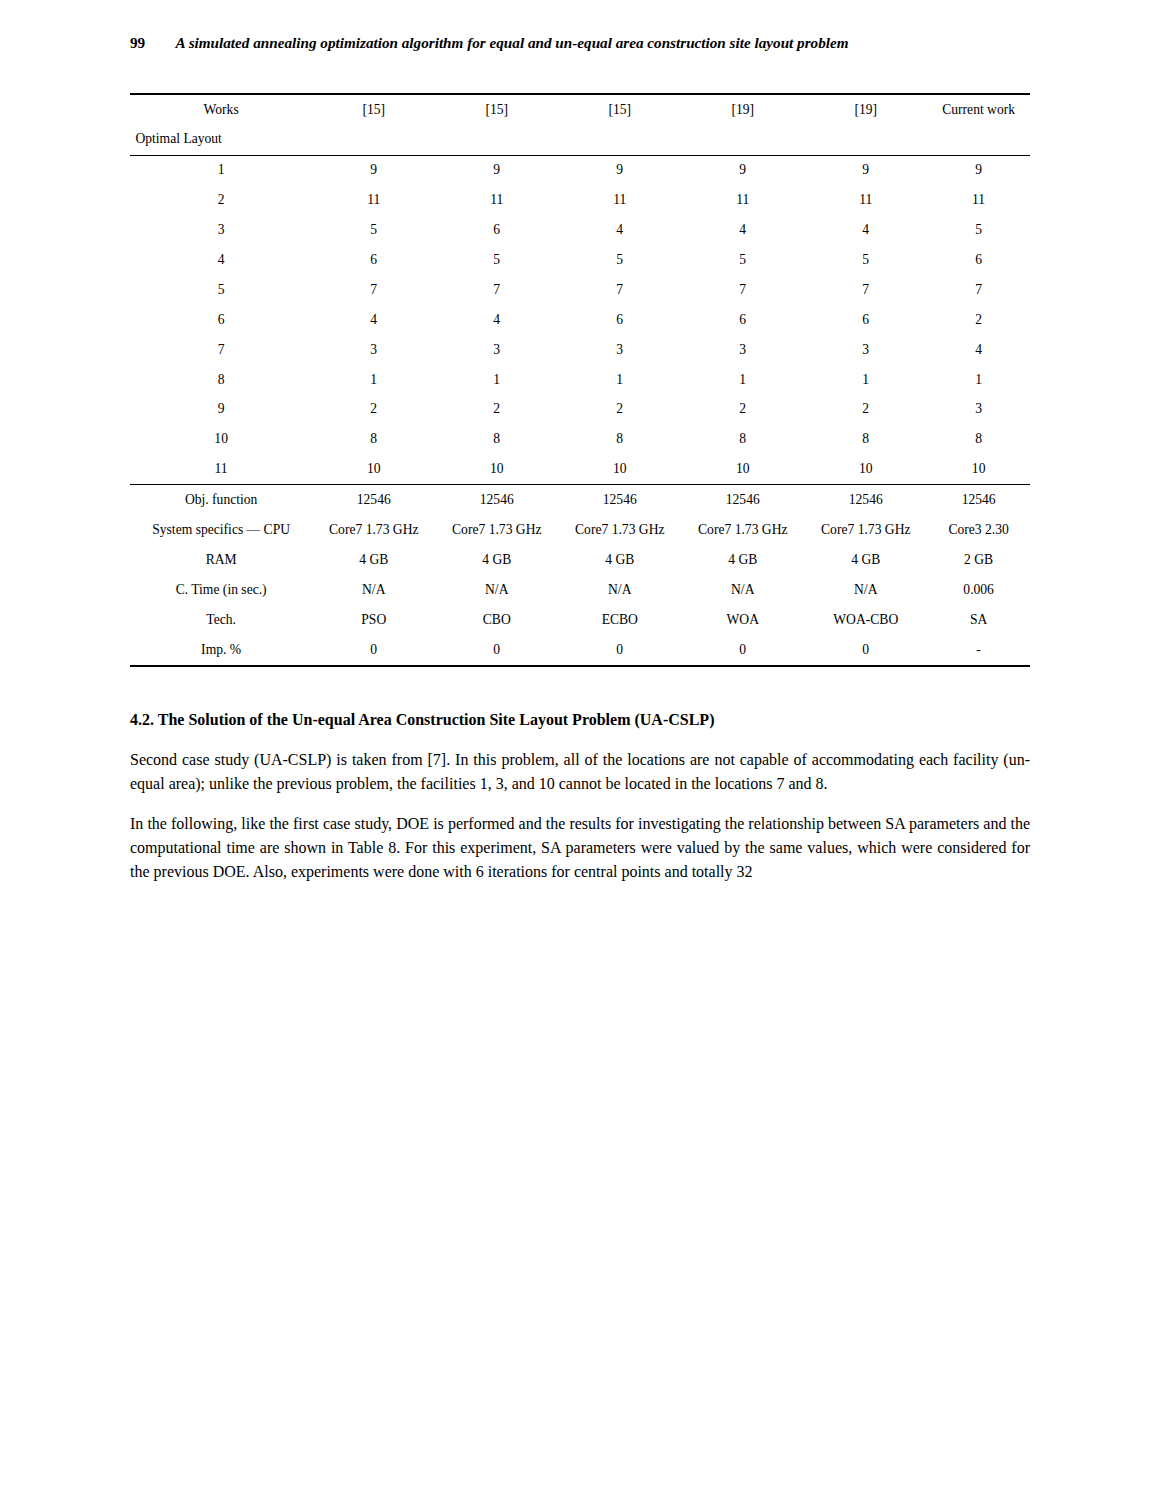99 A simulated annealing optimization algorithm for equal and un-equal area construction site layout problem
| Works | [15] | [15] | [15] | [19] | [19] | Current work |
| --- | --- | --- | --- | --- | --- | --- |
| Optimal Layout |
| 1 | 9 | 9 | 9 | 9 | 9 | 9 |
| 2 | 11 | 11 | 11 | 11 | 11 | 11 |
| 3 | 5 | 6 | 4 | 4 | 4 | 5 |
| 4 | 6 | 5 | 5 | 5 | 5 | 6 |
| 5 | 7 | 7 | 7 | 7 | 7 | 7 |
| 6 | 4 | 4 | 6 | 6 | 6 | 2 |
| 7 | 3 | 3 | 3 | 3 | 3 | 4 |
| 8 | 1 | 1 | 1 | 1 | 1 | 1 |
| 9 | 2 | 2 | 2 | 2 | 2 | 3 |
| 10 | 8 | 8 | 8 | 8 | 8 | 8 |
| 11 | 10 | 10 | 10 | 10 | 10 | 10 |
| Obj. function | 12546 | 12546 | 12546 | 12546 | 12546 | 12546 |
| System specifics — CPU | Core7 1.73 GHz | Core7 1.73 GHz | Core7 1.73 GHz | Core7 1.73 GHz | Core7 1.73 GHz | Core3 2.30 |
| RAM | 4 GB | 4 GB | 4 GB | 4 GB | 4 GB | 2 GB |
| C. Time (in sec.) | N/A | N/A | N/A | N/A | N/A | 0.006 |
| Tech. | PSO | CBO | ECBO | WOA | WOA-CBO | SA |
| Imp. % | 0 | 0 | 0 | 0 | 0 | - |
4.2. The Solution of the Un-equal Area Construction Site Layout Problem (UA-CSLP)
Second case study (UA-CSLP) is taken from [7]. In this problem, all of the locations are not capable of accommodating each facility (un-equal area); unlike the previous problem, the facilities 1, 3, and 10 cannot be located in the locations 7 and 8.
In the following, like the first case study, DOE is performed and the results for investigating the relationship between SA parameters and the computational time are shown in Table 8. For this experiment, SA parameters were valued by the same values, which were considered for the previous DOE. Also, experiments were done with 6 iterations for central points and totally 32